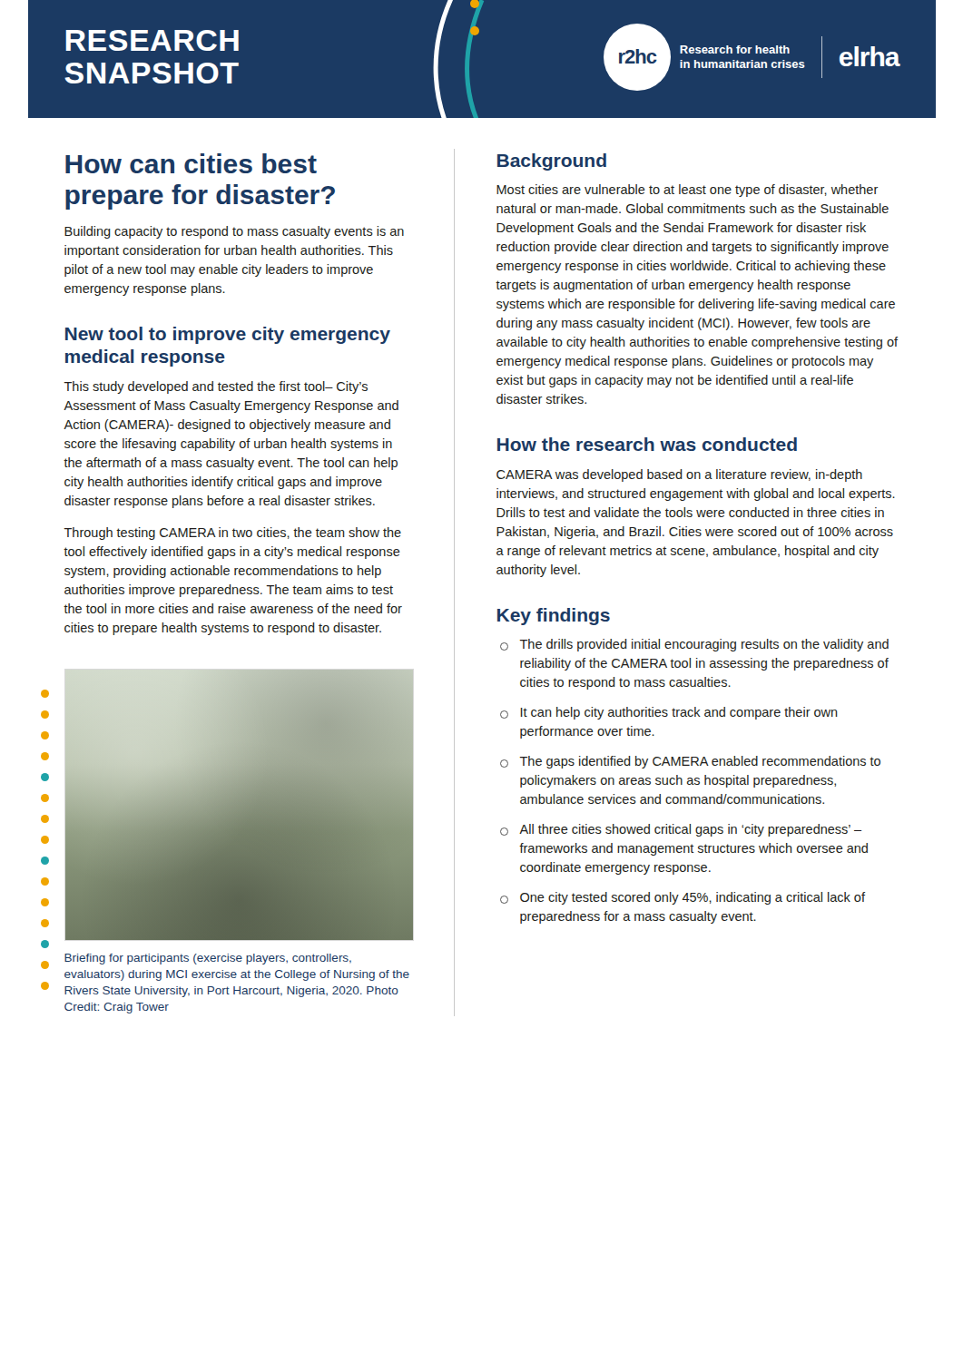Research
Snapshot
r2hc
Research for health
in humanitarian crises
elrha
How can cities best prepare for disaster?
Building capacity to respond to mass casualty events is an important consideration for urban health authorities. This pilot of a new tool may enable city leaders to improve emergency response plans.
New tool to improve city emergency medical response
This study developed and tested the first tool– City’s Assessment of Mass Casualty Emergency Response and Action (CAMERA)- designed to objectively measure and score the lifesaving capability of urban health systems in the aftermath of a mass casualty event. The tool can help city health authorities identify critical gaps and improve disaster response plans before a real disaster strikes.
Through testing CAMERA in two cities, the team show the tool effectively identified gaps in a city’s medical response system, providing actionable recommendations to help authorities improve preparedness. The team aims to test the tool in more cities and raise awareness of the need for cities to prepare health systems to respond to disaster.
Briefing for participants (exercise players, controllers, evaluators) during MCI exercise at the College of Nursing of the Rivers State University, in Port Harcourt, Nigeria, 2020. Photo Credit: Craig Tower
Background
Most cities are vulnerable to at least one type of disaster, whether natural or man-made. Global commitments such as the Sustainable Development Goals and the Sendai Framework for disaster risk reduction provide clear direction and targets to significantly improve emergency response in cities worldwide. Critical to achieving these targets is augmentation of urban emergency health response systems which are responsible for delivering life-saving medical care during any mass casualty incident (MCI). However, few tools are available to city health authorities to enable comprehensive testing of emergency medical response plans. Guidelines or protocols may exist but gaps in capacity may not be identified until a real-life disaster strikes.
How the research was conducted
CAMERA was developed based on a literature review, in-depth interviews, and structured engagement with global and local experts. Drills to test and validate the tools were conducted in three cities in Pakistan, Nigeria, and Brazil. Cities were scored out of 100% across a range of relevant metrics at scene, ambulance, hospital and city authority level.
Key findings
The drills provided initial encouraging results on the validity and reliability of the CAMERA tool in assessing the preparedness of cities to respond to mass casualties.
It can help city authorities track and compare their own performance over time.
The gaps identified by CAMERA enabled recommendations to policymakers on areas such as hospital preparedness, ambulance services and command/communications.
All three cities showed critical gaps in ‘city preparedness’ –frameworks and management structures which oversee and coordinate emergency response.
One city tested scored only 45%, indicating a critical lack of preparedness for a mass casualty event.